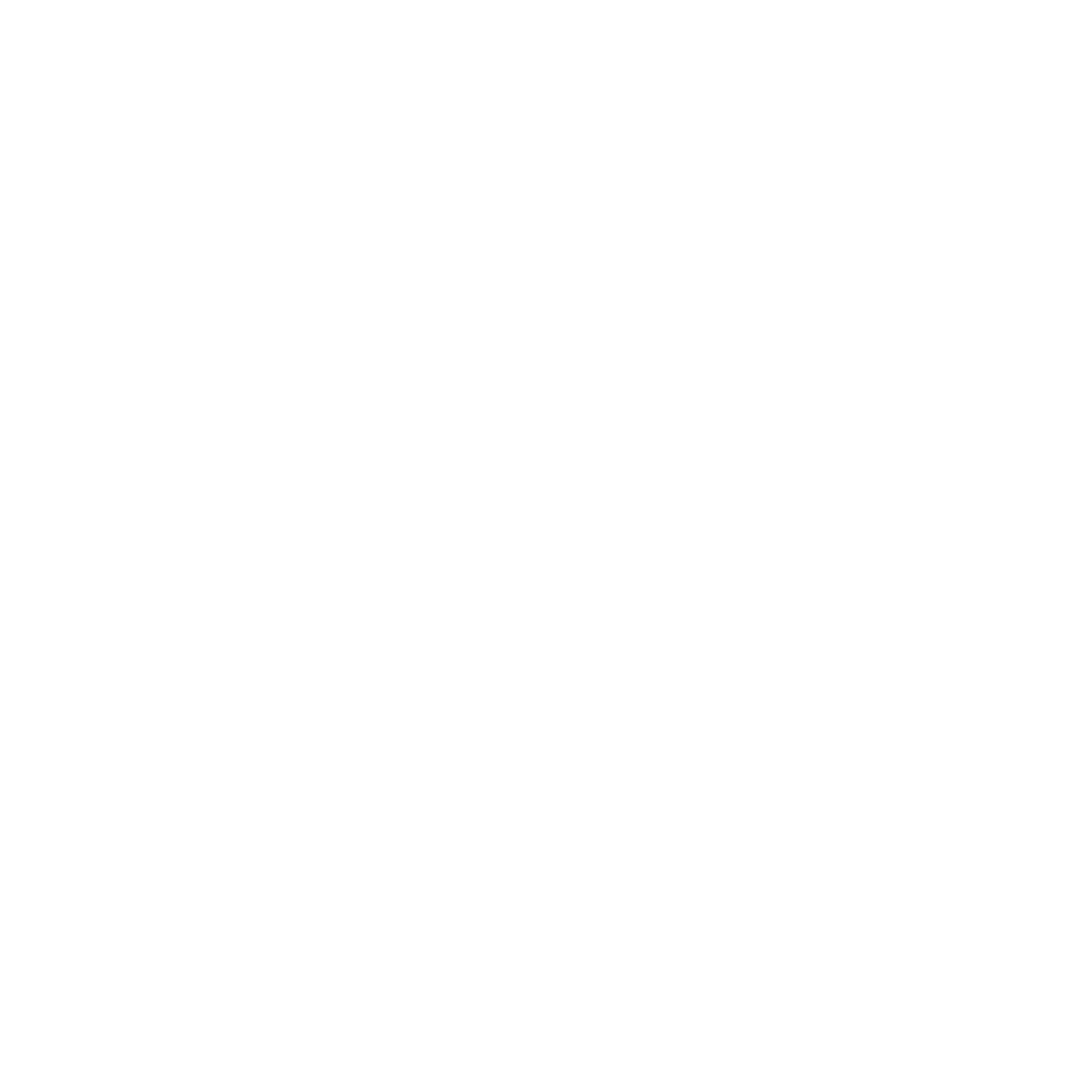Braised beef short ribs in a rich brown sauce, plated over mashed potatoes with broccolini.